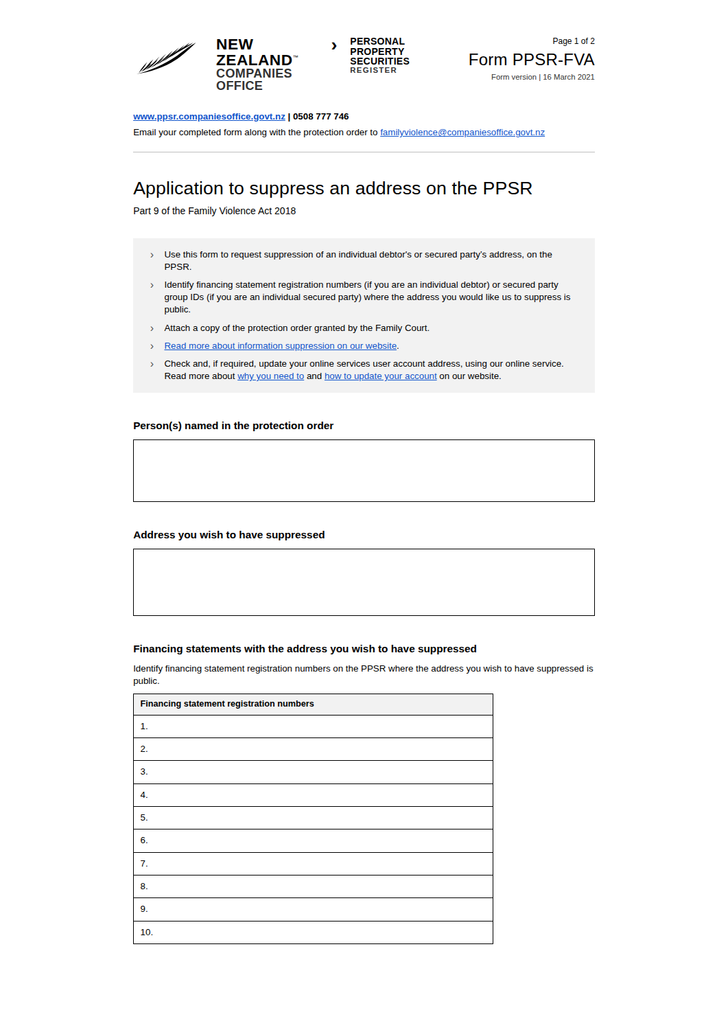NEW ZEALAND™
COMPANIES OFFICE
›
PERSONAL PROPERTY
SECURITIES
REGISTER
Page 1 of 2
Form PPSR-FVA
Form version | 16 March 2021
www.ppsr.companiesoffice.govt.nz | 0508 777 746
Email your completed form along with the protection order to familyviolence@companiesoffice.govt.nz
Application to suppress an address on the PPSR
Part 9 of the Family Violence Act 2018
Use this form to request suppression of an individual debtor's or secured party’s address, on the PPSR.
Identify financing statement registration numbers (if you are an individual debtor) or secured party group IDs (if you are an individual secured party) where the address you would like us to suppress is public.
Attach a copy of the protection order granted by the Family Court.
Read more about information suppression on our website.
Check and, if required, update your online services user account address, using our online service.
Read more about why you need to and how to update your account on our website.
Person(s) named in the protection order
Address you wish to have suppressed
Financing statements with the address you wish to have suppressed
Identify financing statement registration numbers on the PPSR where the address you wish to have suppressed is public.
| Financing statement registration numbers |
| --- |
| 1. |
| 2. |
| 3. |
| 4. |
| 5. |
| 6. |
| 7. |
| 8. |
| 9. |
| 10. |